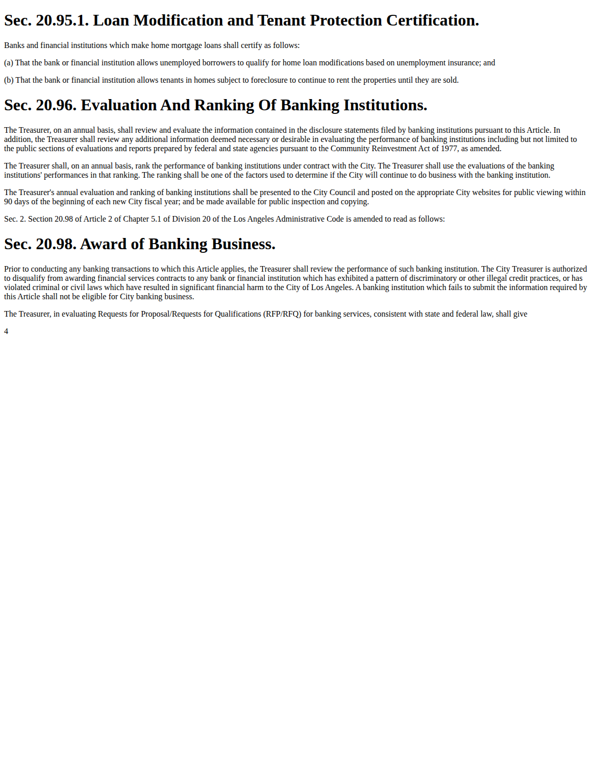Sec. 20.95.1. Loan Modification and Tenant Protection Certification.
Banks and financial institutions which make home mortgage loans shall certify as follows:
(a) That the bank or financial institution allows unemployed borrowers to qualify for home loan modifications based on unemployment insurance; and
(b) That the bank or financial institution allows tenants in homes subject to foreclosure to continue to rent the properties until they are sold.
Sec. 20.96. Evaluation And Ranking Of Banking Institutions.
The Treasurer, on an annual basis, shall review and evaluate the information contained in the disclosure statements filed by banking institutions pursuant to this Article. In addition, the Treasurer shall review any additional information deemed necessary or desirable in evaluating the performance of banking institutions including but not limited to the public sections of evaluations and reports prepared by federal and state agencies pursuant to the Community Reinvestment Act of 1977, as amended.
The Treasurer shall, on an annual basis, rank the performance of banking institutions under contract with the City. The Treasurer shall use the evaluations of the banking institutions' performances in that ranking. The ranking shall be one of the factors used to determine if the City will continue to do business with the banking institution.
The Treasurer's annual evaluation and ranking of banking institutions shall be presented to the City Council and posted on the appropriate City websites for public viewing within 90 days of the beginning of each new City fiscal year; and be made available for public inspection and copying.
Sec. 2. Section 20.98 of Article 2 of Chapter 5.1 of Division 20 of the Los Angeles Administrative Code is amended to read as follows:
Sec. 20.98. Award of Banking Business.
Prior to conducting any banking transactions to which this Article applies, the Treasurer shall review the performance of such banking institution. The City Treasurer is authorized to disqualify from awarding financial services contracts to any bank or financial institution which has exhibited a pattern of discriminatory or other illegal credit practices, or has violated criminal or civil laws which have resulted in significant financial harm to the City of Los Angeles. A banking institution which fails to submit the information required by this Article shall not be eligible for City banking business.
The Treasurer, in evaluating Requests for Proposal/Requests for Qualifications (RFP/RFQ) for banking services, consistent with state and federal law, shall give
4